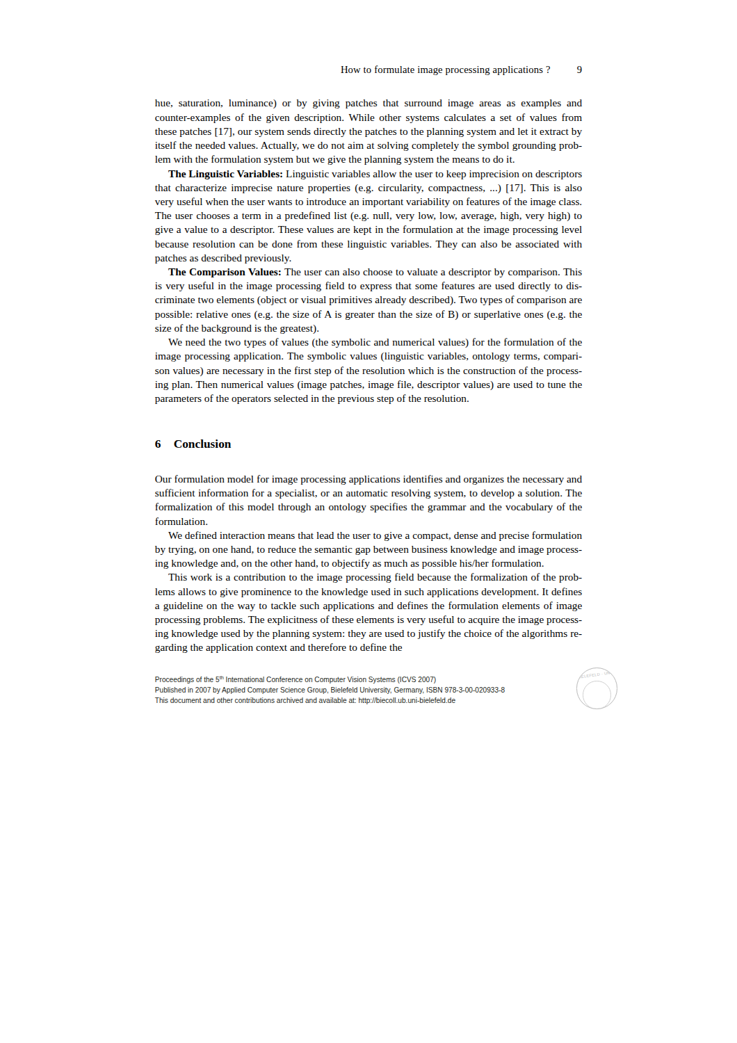How to formulate image processing applications ?9
hue, saturation, luminance) or by giving patches that surround image areas as examples and counter-examples of the given description. While other systems calculates a set of values from these patches [17], our system sends directly the patches to the planning system and let it extract by itself the needed values. Actually, we do not aim at solving completely the symbol grounding problem with the formulation system but we give the planning system the means to do it.
The Linguistic Variables: Linguistic variables allow the user to keep imprecision on descriptors that characterize imprecise nature properties (e.g. circularity, compactness, ...) [17]. This is also very useful when the user wants to introduce an important variability on features of the image class. The user chooses a term in a predefined list (e.g. null, very low, low, average, high, very high) to give a value to a descriptor. These values are kept in the formulation at the image processing level because resolution can be done from these linguistic variables. They can also be associated with patches as described previously.
The Comparison Values: The user can also choose to valuate a descriptor by comparison. This is very useful in the image processing field to express that some features are used directly to discriminate two elements (object or visual primitives already described). Two types of comparison are possible: relative ones (e.g. the size of A is greater than the size of B) or superlative ones (e.g. the size of the background is the greatest).
We need the two types of values (the symbolic and numerical values) for the formulation of the image processing application. The symbolic values (linguistic variables, ontology terms, comparison values) are necessary in the first step of the resolution which is the construction of the processing plan. Then numerical values (image patches, image file, descriptor values) are used to tune the parameters of the operators selected in the previous step of the resolution.
6 Conclusion
Our formulation model for image processing applications identifies and organizes the necessary and sufficient information for a specialist, or an automatic resolving system, to develop a solution. The formalization of this model through an ontology specifies the grammar and the vocabulary of the formulation.
We defined interaction means that lead the user to give a compact, dense and precise formulation by trying, on one hand, to reduce the semantic gap between business knowledge and image processing knowledge and, on the other hand, to objectify as much as possible his/her formulation.
This work is a contribution to the image processing field because the formalization of the problems allows to give prominence to the knowledge used in such applications development. It defines a guideline on the way to tackle such applications and defines the formulation elements of image processing problems. The explicitness of these elements is very useful to acquire the image processing knowledge used by the planning system: they are used to justify the choice of the algorithms regarding the application context and therefore to define the
Proceedings of the 5th International Conference on Computer Vision Systems (ICVS 2007)
Published in 2007 by Applied Computer Science Group, Bielefeld University, Germany, ISBN 978-3-00-020933-8
This document and other contributions archived and available at: http://biecoll.ub.uni-bielefeld.de
BIELEFELD · UNIVERSITÄT